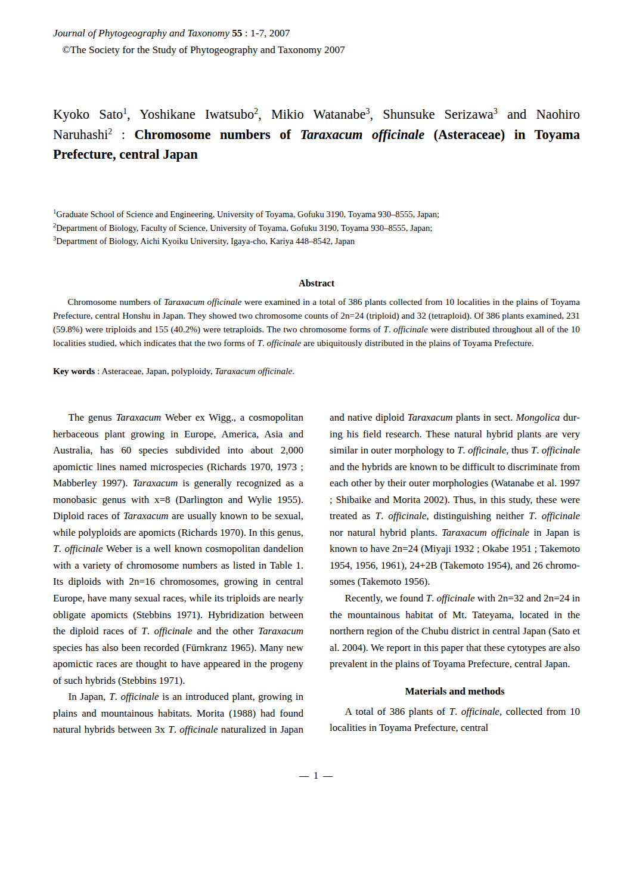Journal of Phytogeography and Taxonomy 55 : 1-7, 2007
©The Society for the Study of Phytogeography and Taxonomy 2007
Kyoko Sato1, Yoshikane Iwatsubo2, Mikio Watanabe3, Shunsuke Serizawa3 and Naohiro Naruhashi2 : Chromosome numbers of Taraxacum officinale (Asteraceae) in Toyama Prefecture, central Japan
1Graduate School of Science and Engineering, University of Toyama, Gofuku 3190, Toyama 930–8555, Japan;
2Department of Biology, Faculty of Science, University of Toyama, Gofuku 3190, Toyama 930–8555, Japan;
3Department of Biology, Aichi Kyoiku University, Igaya-cho, Kariya 448–8542, Japan
Abstract
Chromosome numbers of Taraxacum officinale were examined in a total of 386 plants collected from 10 localities in the plains of Toyama Prefecture, central Honshu in Japan. They showed two chromosome counts of 2n=24 (triploid) and 32 (tetraploid). Of 386 plants examined, 231 (59.8%) were triploids and 155 (40.2%) were tetraploids. The two chromosome forms of T. officinale were distributed throughout all of the 10 localities studied, which indicates that the two forms of T. officinale are ubiquitously distributed in the plains of Toyama Prefecture.
Key words : Asteraceae, Japan, polyploidy, Taraxacum officinale.
The genus Taraxacum Weber ex Wigg., a cosmopolitan herbaceous plant growing in Europe, America, Asia and Australia, has 60 species subdivided into about 2,000 apomictic lines named microspecies (Richards 1970, 1973 ; Mabberley 1997). Taraxacum is generally recognized as a monobasic genus with x=8 (Darlington and Wylie 1955). Diploid races of Taraxacum are usually known to be sexual, while polyploids are apomicts (Richards 1970). In this genus, T. officinale Weber is a well known cosmopolitan dandelion with a variety of chromosome numbers as listed in Table 1. Its diploids with 2n=16 chromosomes, growing in central Europe, have many sexual races, while its triploids are nearly obligate apomicts (Stebbins 1971). Hybridization between the diploid races of T. officinale and the other Taraxacum species has also been recorded (Fürnkranz 1965). Many new apomictic races are thought to have appeared in the progeny of such hybrids (Stebbins 1971).
In Japan, T. officinale is an introduced plant, growing in plains and mountainous habitats. Morita (1988) had found natural hybrids between 3x T. officinale naturalized in Japan and native diploid Taraxacum plants in sect. Mongolica during his field research. These natural hybrid plants are very similar in outer morphology to T. officinale, thus T. officinale and the hybrids are known to be difficult to discriminate from each other by their outer morphologies (Watanabe et al. 1997 ; Shibaike and Morita 2002). Thus, in this study, these were treated as T. officinale, distinguishing neither T. officinale nor natural hybrid plants. Taraxacum officinale in Japan is known to have 2n=24 (Miyaji 1932 ; Okabe 1951 ; Takemoto 1954, 1956, 1961), 24+2B (Takemoto 1954), and 26 chromosomes (Takemoto 1956).
Recently, we found T. officinale with 2n=32 and 2n=24 in the mountainous habitat of Mt. Tateyama, located in the northern region of the Chubu district in central Japan (Sato et al. 2004). We report in this paper that these cytotypes are also prevalent in the plains of Toyama Prefecture, central Japan.
Materials and methods
A total of 386 plants of T. officinale, collected from 10 localities in Toyama Prefecture, central
— 1 —